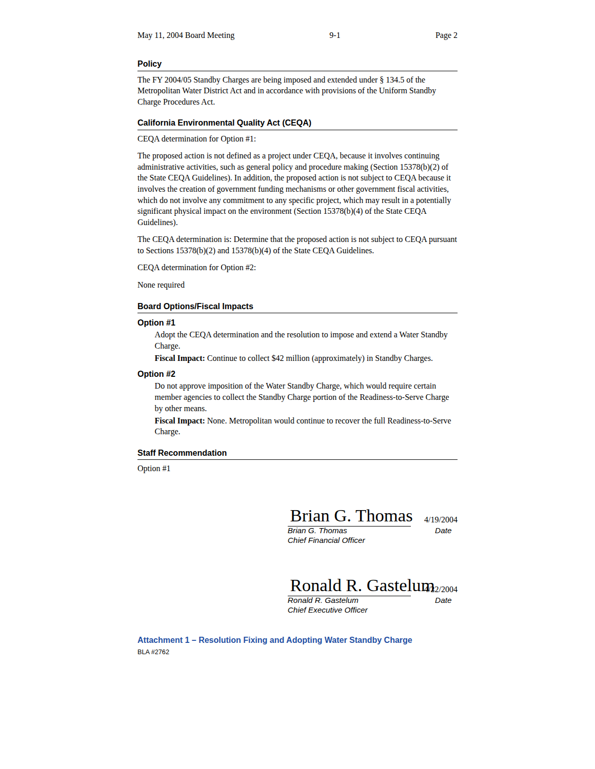May 11, 2004 Board Meeting
9-1
Page 2
Policy
The FY 2004/05 Standby Charges are being imposed and extended under § 134.5 of the Metropolitan Water District Act and in accordance with provisions of the Uniform Standby Charge Procedures Act.
California Environmental Quality Act (CEQA)
CEQA determination for Option #1:
The proposed action is not defined as a project under CEQA, because it involves continuing administrative activities, such as general policy and procedure making (Section 15378(b)(2) of the State CEQA Guidelines). In addition, the proposed action is not subject to CEQA because it involves the creation of government funding mechanisms or other government fiscal activities, which do not involve any commitment to any specific project, which may result in a potentially significant physical impact on the environment (Section 15378(b)(4) of the State CEQA Guidelines).
The CEQA determination is: Determine that the proposed action is not subject to CEQA pursuant to Sections 15378(b)(2) and 15378(b)(4) of the State CEQA Guidelines.
CEQA determination for Option #2:
None required
Board Options/Fiscal Impacts
Option #1
Adopt the CEQA determination and the resolution to impose and extend a Water Standby Charge.
Fiscal Impact: Continue to collect $42 million (approximately) in Standby Charges.
Option #2
Do not approve imposition of the Water Standby Charge, which would require certain member agencies to collect the Standby Charge portion of the Readiness-to-Serve Charge by other means.
Fiscal Impact: None. Metropolitan would continue to recover the full Readiness-to-Serve Charge.
Staff Recommendation
Option #1
Brian G. Thomas
Brian G. Thomas
Chief Financial Officer
4/19/2004
Date
Ronald R. Gastelum
Ronald R. Gastelum
Chief Executive Officer
4/22/2004
Date
Attachment 1 – Resolution Fixing and Adopting Water Standby Charge
BLA #2762